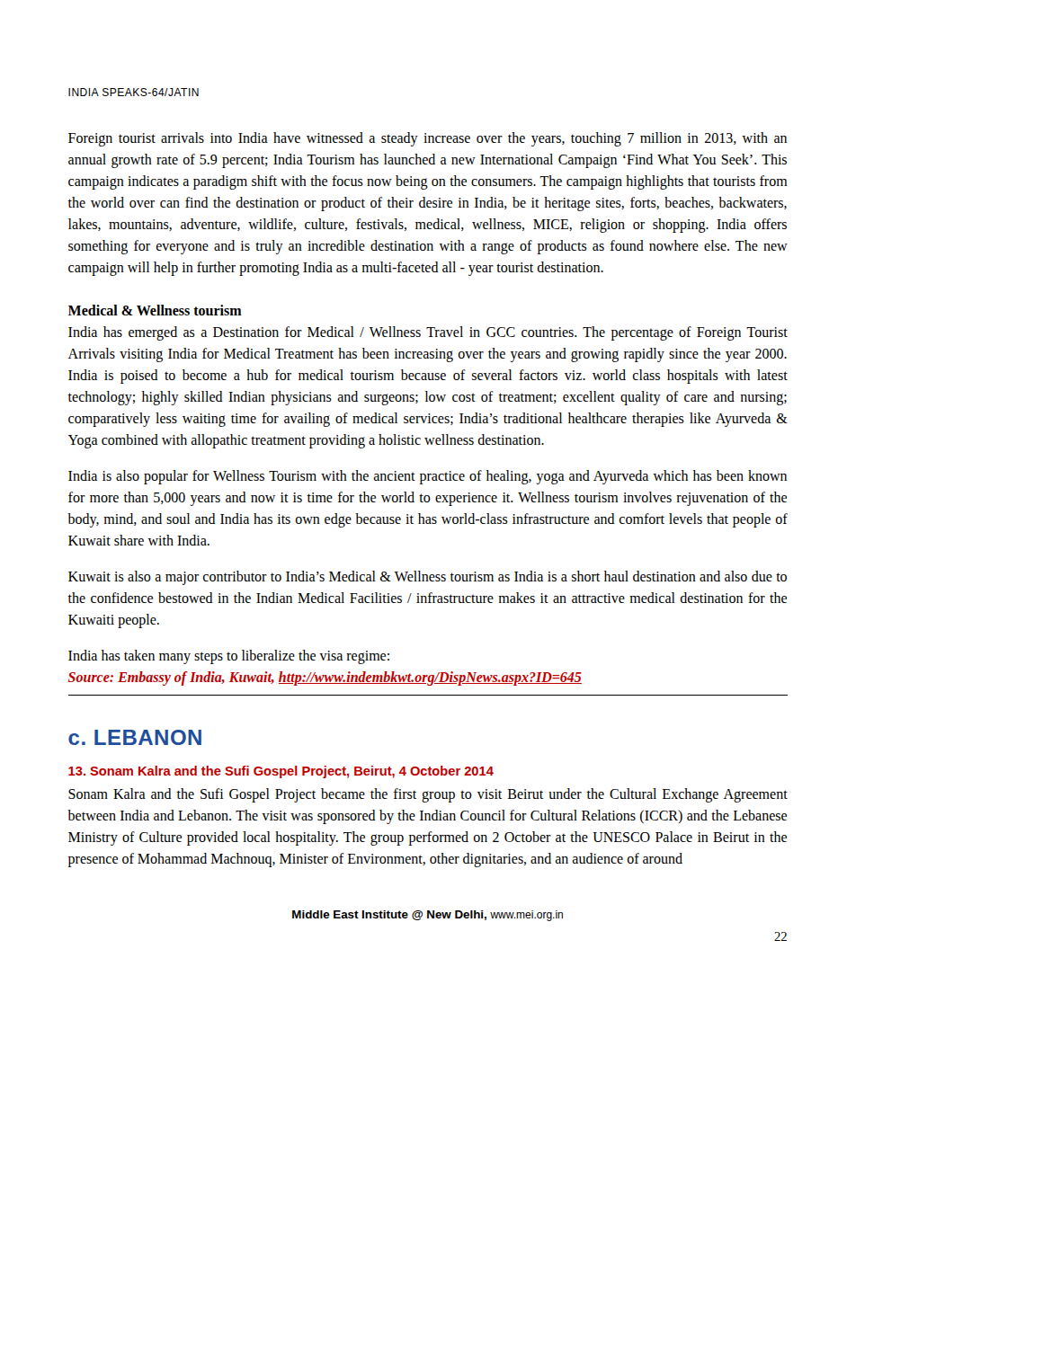INDIA SPEAKS-64/JATIN
Foreign tourist arrivals into India have witnessed a steady increase over the years, touching 7 million in 2013, with an annual growth rate of 5.9 percent; India Tourism has launched a new International Campaign ‘Find What You Seek’. This campaign indicates a paradigm shift with the focus now being on the consumers. The campaign highlights that tourists from the world over can find the destination or product of their desire in India, be it heritage sites, forts, beaches, backwaters, lakes, mountains, adventure, wildlife, culture, festivals, medical, wellness, MICE, religion or shopping. India offers something for everyone and is truly an incredible destination with a range of products as found nowhere else. The new campaign will help in further promoting India as a multi-faceted all - year tourist destination.
Medical & Wellness tourism
India has emerged as a Destination for Medical / Wellness Travel in GCC countries. The percentage of Foreign Tourist Arrivals visiting India for Medical Treatment has been increasing over the years and growing rapidly since the year 2000. India is poised to become a hub for medical tourism because of several factors viz. world class hospitals with latest technology; highly skilled Indian physicians and surgeons; low cost of treatment; excellent quality of care and nursing; comparatively less waiting time for availing of medical services; India’s traditional healthcare therapies like Ayurveda & Yoga combined with allopathic treatment providing a holistic wellness destination.
India is also popular for Wellness Tourism with the ancient practice of healing, yoga and Ayurveda which has been known for more than 5,000 years and now it is time for the world to experience it. Wellness tourism involves rejuvenation of the body, mind, and soul and India has its own edge because it has world-class infrastructure and comfort levels that people of Kuwait share with India.
Kuwait is also a major contributor to India’s Medical & Wellness tourism as India is a short haul destination and also due to the confidence bestowed in the Indian Medical Facilities / infrastructure makes it an attractive medical destination for the Kuwaiti people.
India has taken many steps to liberalize the visa regime:
Source: Embassy of India, Kuwait, http://www.indembkwt.org/DispNews.aspx?ID=645
c. LEBANON
13. Sonam Kalra and the Sufi Gospel Project, Beirut, 4 October 2014
Sonam Kalra and the Sufi Gospel Project became the first group to visit Beirut under the Cultural Exchange Agreement between India and Lebanon. The visit was sponsored by the Indian Council for Cultural Relations (ICCR) and the Lebanese Ministry of Culture provided local hospitality. The group performed on 2 October at the UNESCO Palace in Beirut in the presence of Mohammad Machnouq, Minister of Environment, other dignitaries, and an audience of around
Middle East Institute @ New Delhi, www.mei.org.in
22